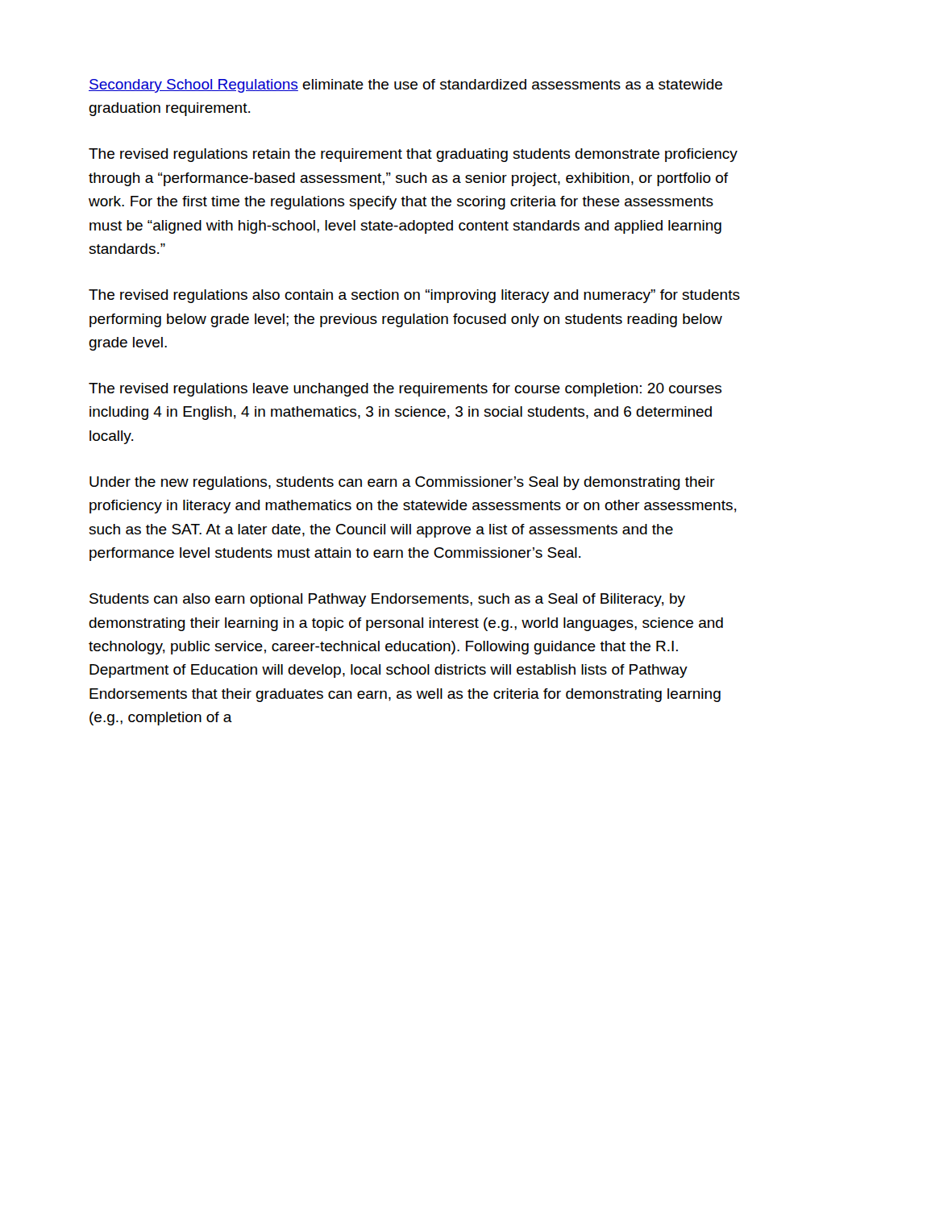Secondary School Regulations eliminate the use of standardized assessments as a statewide graduation requirement.
The revised regulations retain the requirement that graduating students demonstrate proficiency through a “performance-based assessment,” such as a senior project, exhibition, or portfolio of work. For the first time the regulations specify that the scoring criteria for these assessments must be “aligned with high-school, level state-adopted content standards and applied learning standards.”
The revised regulations also contain a section on “improving literacy and numeracy” for students performing below grade level; the previous regulation focused only on students reading below grade level.
The revised regulations leave unchanged the requirements for course completion: 20 courses including 4 in English, 4 in mathematics, 3 in science, 3 in social students, and 6 determined locally.
Under the new regulations, students can earn a Commissioner’s Seal by demonstrating their proficiency in literacy and mathematics on the statewide assessments or on other assessments, such as the SAT. At a later date, the Council will approve a list of assessments and the performance level students must attain to earn the Commissioner’s Seal.
Students can also earn optional Pathway Endorsements, such as a Seal of Biliteracy, by demonstrating their learning in a topic of personal interest (e.g., world languages, science and technology, public service, career-technical education). Following guidance that the R.I. Department of Education will develop, local school districts will establish lists of Pathway Endorsements that their graduates can earn, as well as the criteria for demonstrating learning (e.g., completion of a